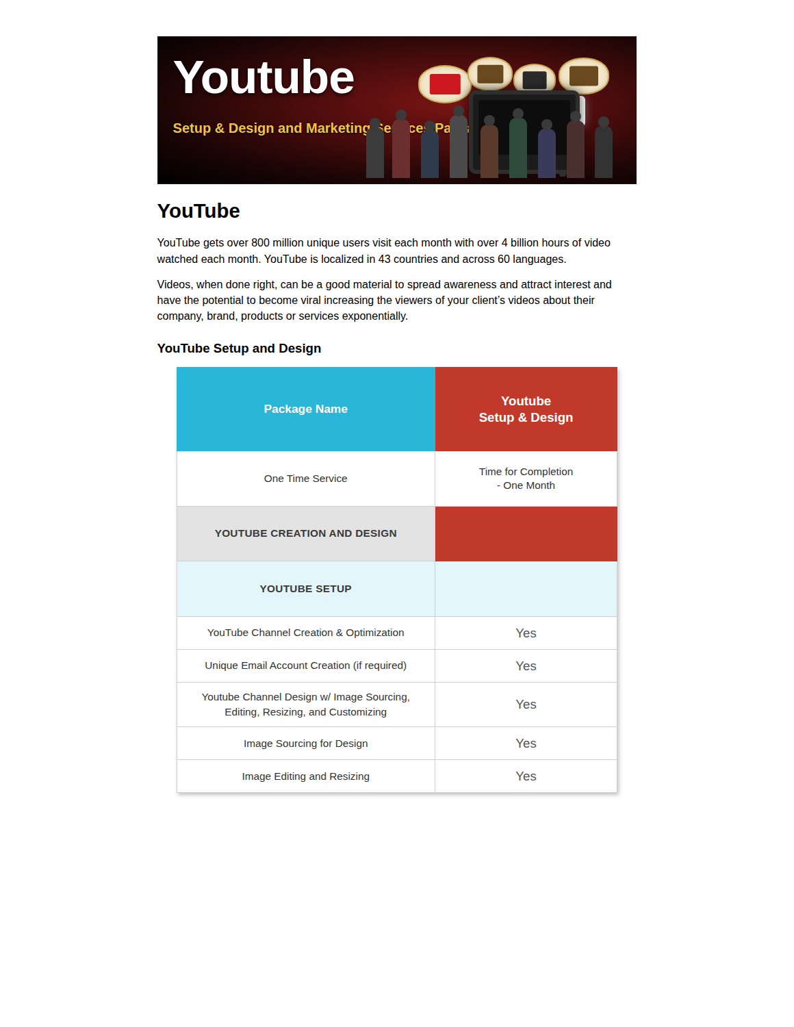Youtube
Setup & Design and Marketing Services Packages
YouTube
YouTube
YouTube gets over 800 million unique users visit each month with over 4 billion hours of video watched each month. YouTube is localized in 43 countries and across 60 languages.
Videos, when done right, can be a good material to spread awareness and attract interest and have the potential to become viral increasing the viewers of your client’s videos about their company, brand, products or services exponentially.
YouTube Setup and Design
| Package Name | Youtube Setup & Design |
| --- | --- |
| One Time Service | Time for Completion - One Month |
| YOUTUBE CREATION AND DESIGN | |
| YOUTUBE SETUP | |
| YouTube Channel Creation & Optimization | Yes |
| Unique Email Account Creation (if required) | Yes |
| Youtube Channel Design w/ Image Sourcing, Editing, Resizing, and Customizing | Yes |
| Image Sourcing for Design | Yes |
| Image Editing and Resizing | Yes |